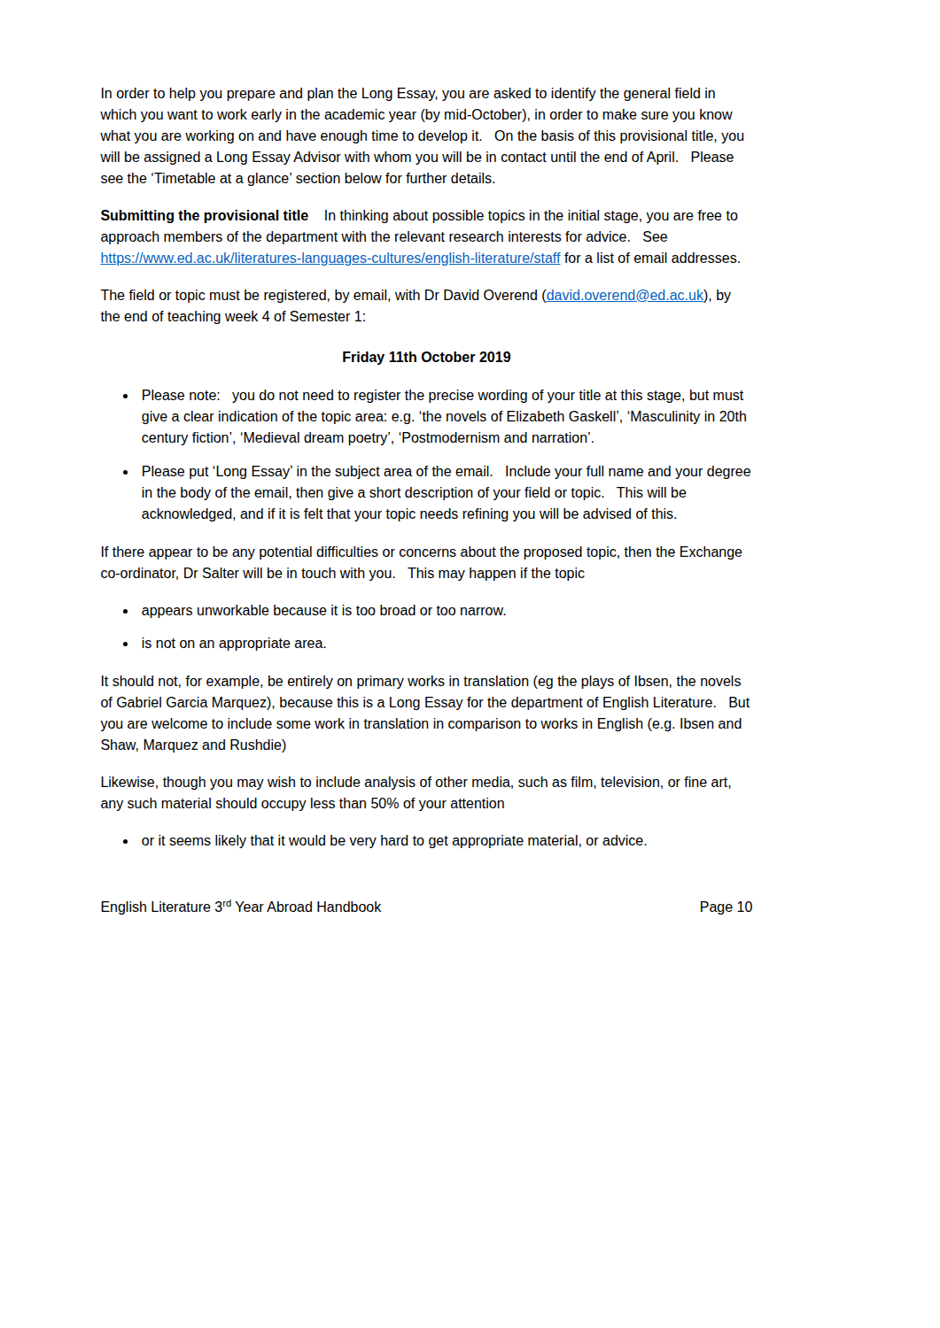In order to help you prepare and plan the Long Essay, you are asked to identify the general field in which you want to work early in the academic year (by mid-October), in order to make sure you know what you are working on and have enough time to develop it. On the basis of this provisional title, you will be assigned a Long Essay Advisor with whom you will be in contact until the end of April. Please see the ‘Timetable at a glance’ section below for further details.
Submitting the provisional title In thinking about possible topics in the initial stage, you are free to approach members of the department with the relevant research interests for advice. See https://www.ed.ac.uk/literatures-languages-cultures/english-literature/staff for a list of email addresses.
The field or topic must be registered, by email, with Dr David Overend (david.overend@ed.ac.uk), by the end of teaching week 4 of Semester 1:
Friday 11th October 2019
Please note: you do not need to register the precise wording of your title at this stage, but must give a clear indication of the topic area: e.g. ‘the novels of Elizabeth Gaskell’, ‘Masculinity in 20th century fiction’, ‘Medieval dream poetry’, ‘Postmodernism and narration’.
Please put ‘Long Essay’ in the subject area of the email. Include your full name and your degree in the body of the email, then give a short description of your field or topic. This will be acknowledged, and if it is felt that your topic needs refining you will be advised of this.
If there appear to be any potential difficulties or concerns about the proposed topic, then the Exchange co-ordinator, Dr Salter will be in touch with you. This may happen if the topic
appears unworkable because it is too broad or too narrow.
is not on an appropriate area.
It should not, for example, be entirely on primary works in translation (eg the plays of Ibsen, the novels of Gabriel Garcia Marquez), because this is a Long Essay for the department of English Literature. But you are welcome to include some work in translation in comparison to works in English (e.g. Ibsen and Shaw, Marquez and Rushdie)
Likewise, though you may wish to include analysis of other media, such as film, television, or fine art, any such material should occupy less than 50% of your attention
or it seems likely that it would be very hard to get appropriate material, or advice.
English Literature 3rd Year Abroad Handbook Page 10